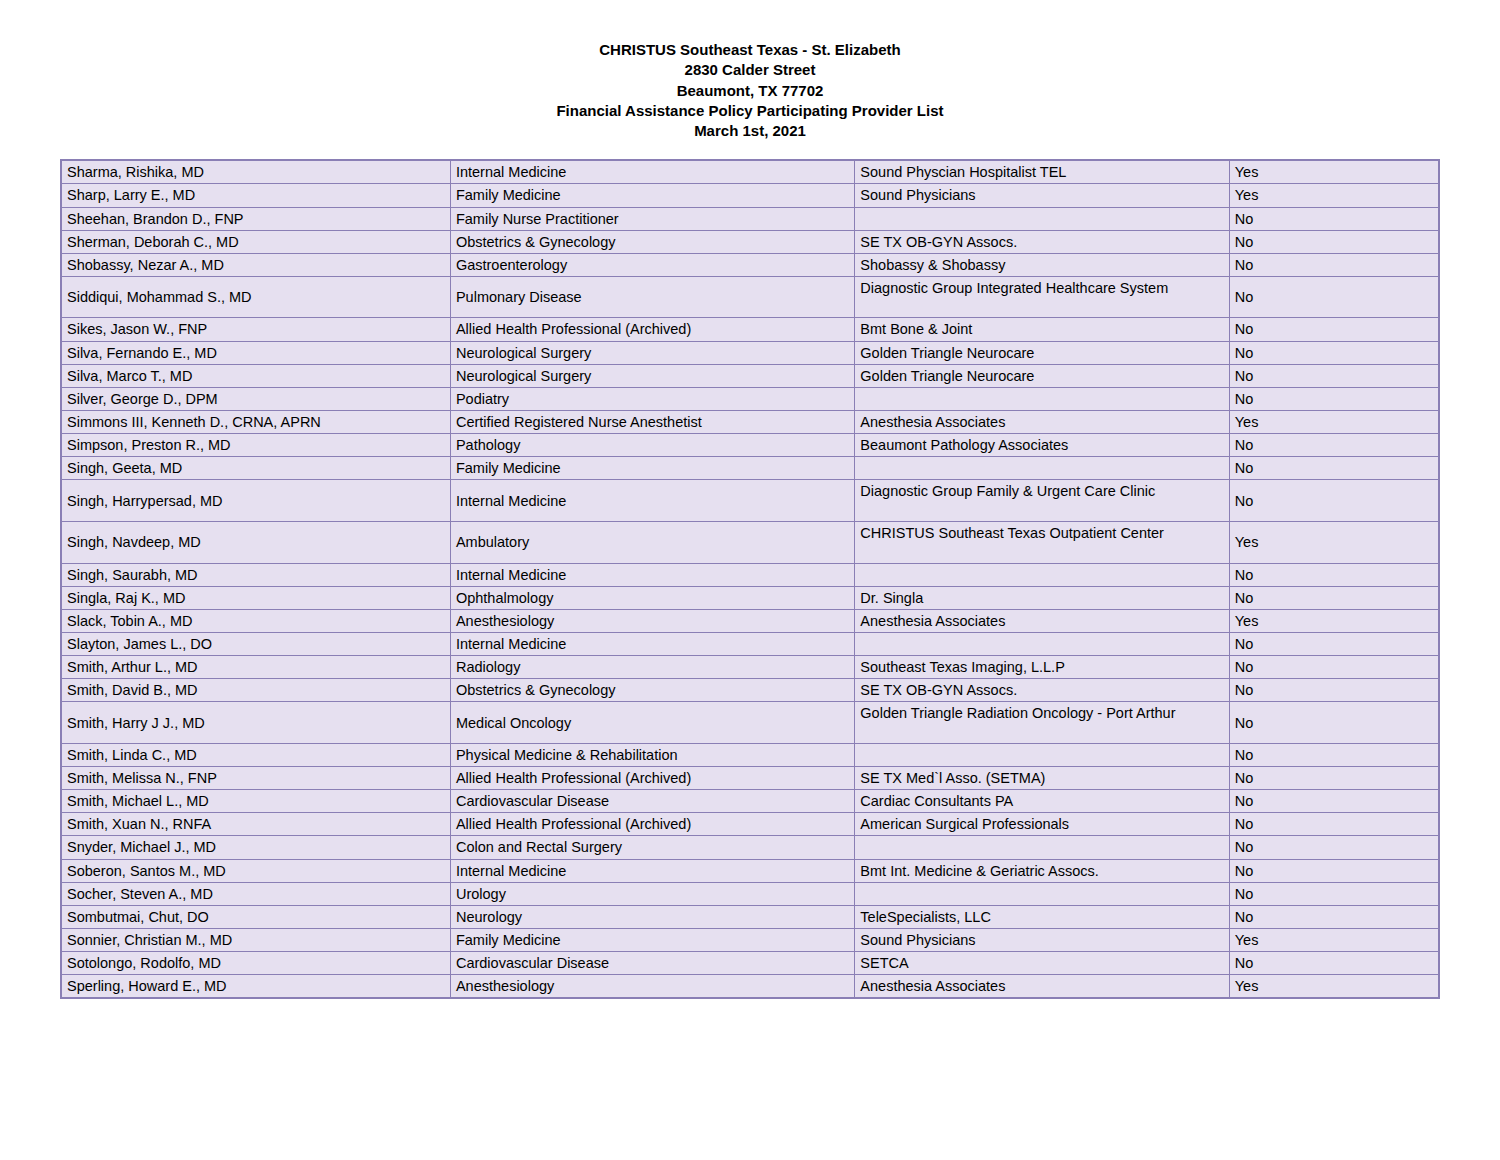CHRISTUS Southeast Texas - St. Elizabeth
2830 Calder Street
Beaumont, TX 77702
Financial Assistance Policy Participating Provider List
March 1st, 2021
| Sharma, Rishika, MD | Internal Medicine | Sound Physcian Hospitalist TEL | Yes |
| Sharp, Larry E., MD | Family Medicine | Sound Physicians | Yes |
| Sheehan, Brandon D., FNP | Family Nurse Practitioner | | No |
| Sherman, Deborah C., MD | Obstetrics & Gynecology | SE TX OB-GYN Assocs. | No |
| Shobassy, Nezar A., MD | Gastroenterology | Shobassy & Shobassy | No |
| Siddiqui, Mohammad S., MD | Pulmonary Disease | Diagnostic Group Integrated Healthcare System | No |
| Sikes, Jason W., FNP | Allied Health Professional (Archived) | Bmt Bone & Joint | No |
| Silva, Fernando E., MD | Neurological Surgery | Golden Triangle Neurocare | No |
| Silva, Marco T., MD | Neurological Surgery | Golden Triangle Neurocare | No |
| Silver, George D., DPM | Podiatry | | No |
| Simmons III, Kenneth D., CRNA, APRN | Certified Registered Nurse Anesthetist | Anesthesia Associates | Yes |
| Simpson, Preston R., MD | Pathology | Beaumont Pathology Associates | No |
| Singh, Geeta, MD | Family Medicine | | No |
| Singh, Harrypersad, MD | Internal Medicine | Diagnostic Group Family & Urgent Care Clinic | No |
| Singh, Navdeep, MD | Ambulatory | CHRISTUS Southeast Texas Outpatient Center | Yes |
| Singh, Saurabh, MD | Internal Medicine | | No |
| Singla, Raj K., MD | Ophthalmology | Dr. Singla | No |
| Slack, Tobin A., MD | Anesthesiology | Anesthesia Associates | Yes |
| Slayton, James L., DO | Internal Medicine | | No |
| Smith, Arthur L., MD | Radiology | Southeast Texas Imaging, L.L.P | No |
| Smith, David B., MD | Obstetrics & Gynecology | SE TX OB-GYN Assocs. | No |
| Smith, Harry J J., MD | Medical Oncology | Golden Triangle Radiation Oncology - Port Arthur | No |
| Smith, Linda C., MD | Physical Medicine & Rehabilitation | | No |
| Smith, Melissa N., FNP | Allied Health Professional (Archived) | SE TX Med`l Asso. (SETMA) | No |
| Smith, Michael L., MD | Cardiovascular Disease | Cardiac Consultants PA | No |
| Smith, Xuan N., RNFA | Allied Health Professional (Archived) | American Surgical Professionals | No |
| Snyder, Michael J., MD | Colon and Rectal Surgery | | No |
| Soberon, Santos M., MD | Internal Medicine | Bmt Int. Medicine & Geriatric Assocs. | No |
| Socher, Steven A., MD | Urology | | No |
| Sombutmai, Chut, DO | Neurology | TeleSpecialists, LLC | No |
| Sonnier, Christian M., MD | Family Medicine | Sound Physicians | Yes |
| Sotolongo, Rodolfo, MD | Cardiovascular Disease | SETCA | No |
| Sperling, Howard E., MD | Anesthesiology | Anesthesia Associates | Yes |